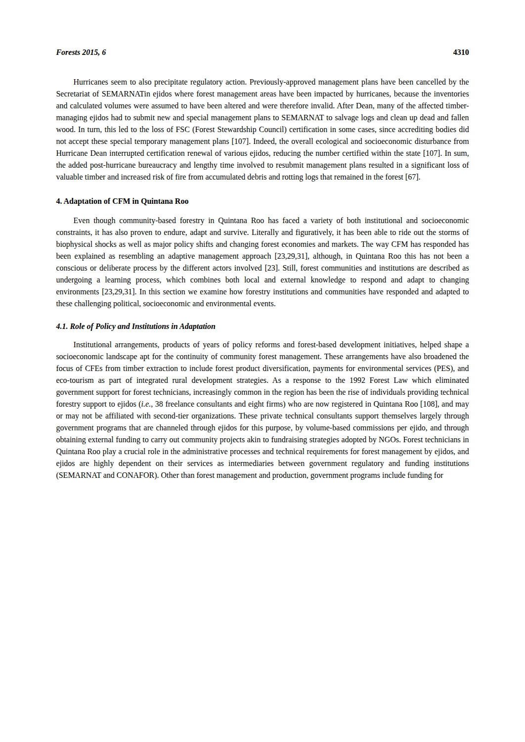Forests 2015, 6 4310
Hurricanes seem to also precipitate regulatory action. Previously-approved management plans have been cancelled by the Secretariat of SEMARNATin ejidos where forest management areas have been impacted by hurricanes, because the inventories and calculated volumes were assumed to have been altered and were therefore invalid. After Dean, many of the affected timber-managing ejidos had to submit new and special management plans to SEMARNAT to salvage logs and clean up dead and fallen wood. In turn, this led to the loss of FSC (Forest Stewardship Council) certification in some cases, since accrediting bodies did not accept these special temporary management plans [107]. Indeed, the overall ecological and socioeconomic disturbance from Hurricane Dean interrupted certification renewal of various ejidos, reducing the number certified within the state [107]. In sum, the added post-hurricane bureaucracy and lengthy time involved to resubmit management plans resulted in a significant loss of valuable timber and increased risk of fire from accumulated debris and rotting logs that remained in the forest [67].
4. Adaptation of CFM in Quintana Roo
Even though community-based forestry in Quintana Roo has faced a variety of both institutional and socioeconomic constraints, it has also proven to endure, adapt and survive. Literally and figuratively, it has been able to ride out the storms of biophysical shocks as well as major policy shifts and changing forest economies and markets. The way CFM has responded has been explained as resembling an adaptive management approach [23,29,31], although, in Quintana Roo this has not been a conscious or deliberate process by the different actors involved [23]. Still, forest communities and institutions are described as undergoing a learning process, which combines both local and external knowledge to respond and adapt to changing environments [23,29,31]. In this section we examine how forestry institutions and communities have responded and adapted to these challenging political, socioeconomic and environmental events.
4.1. Role of Policy and Institutions in Adaptation
Institutional arrangements, products of years of policy reforms and forest-based development initiatives, helped shape a socioeconomic landscape apt for the continuity of community forest management. These arrangements have also broadened the focus of CFEs from timber extraction to include forest product diversification, payments for environmental services (PES), and eco-tourism as part of integrated rural development strategies. As a response to the 1992 Forest Law which eliminated government support for forest technicians, increasingly common in the region has been the rise of individuals providing technical forestry support to ejidos (i.e., 38 freelance consultants and eight firms) who are now registered in Quintana Roo [108], and may or may not be affiliated with second-tier organizations. These private technical consultants support themselves largely through government programs that are channeled through ejidos for this purpose, by volume-based commissions per ejido, and through obtaining external funding to carry out community projects akin to fundraising strategies adopted by NGOs. Forest technicians in Quintana Roo play a crucial role in the administrative processes and technical requirements for forest management by ejidos, and ejidos are highly dependent on their services as intermediaries between government regulatory and funding institutions (SEMARNAT and CONAFOR). Other than forest management and production, government programs include funding for